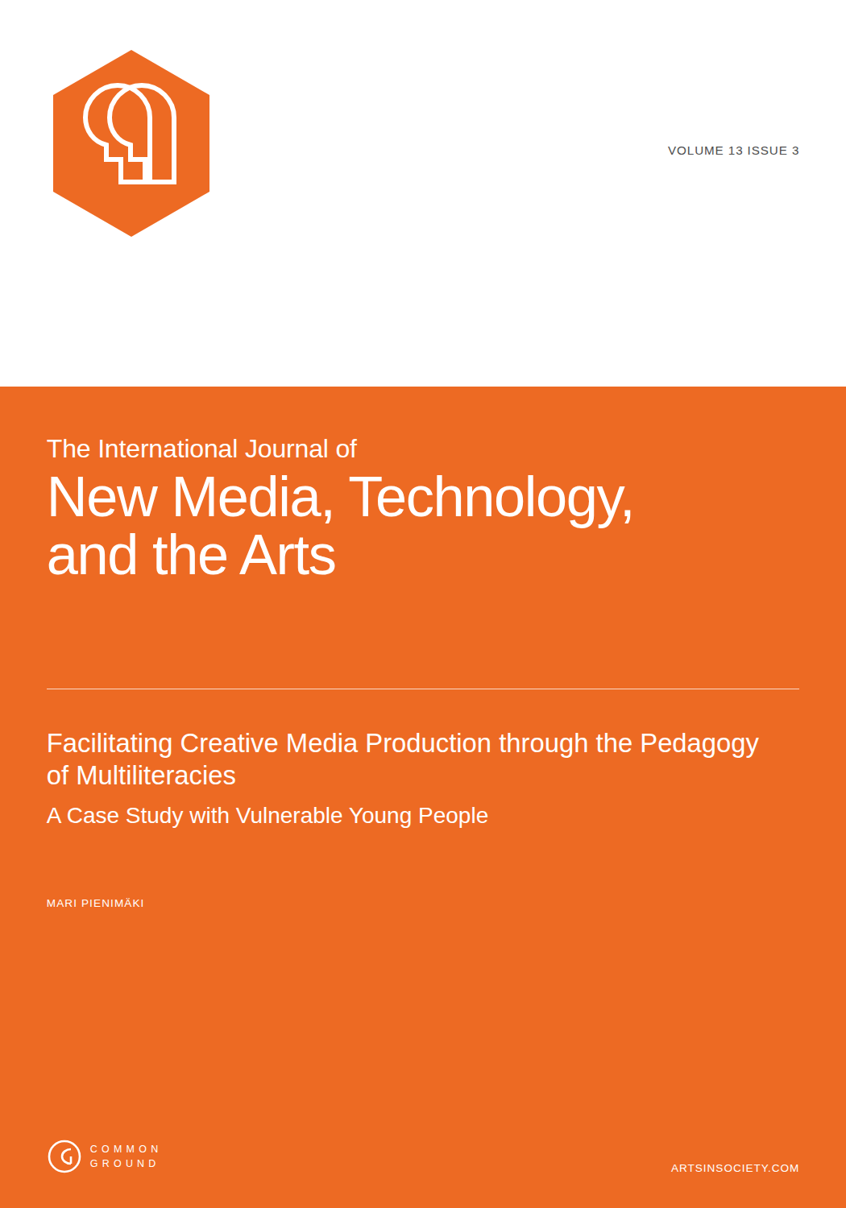Volume 13 Issue 3
The International Journal of
New Media, Technology,
and the Arts
Facilitating Creative Media Production through the Pedagogy of Multiliteracies
A Case Study with Vulnerable Young People
Mari Pienimäki
Common
Ground
artsinsociety.com